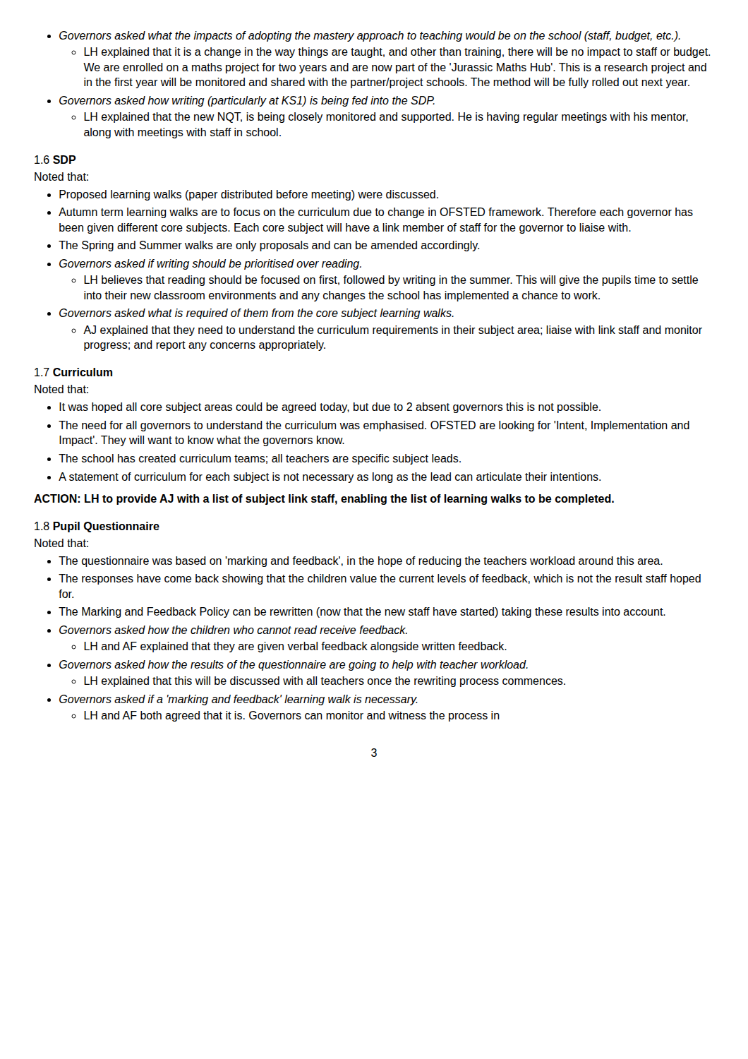Governors asked what the impacts of adopting the mastery approach to teaching would be on the school (staff, budget, etc.).
LH explained that it is a change in the way things are taught, and other than training, there will be no impact to staff or budget. We are enrolled on a maths project for two years and are now part of the 'Jurassic Maths Hub'. This is a research project and in the first year will be monitored and shared with the partner/project schools. The method will be fully rolled out next year.
Governors asked how writing (particularly at KS1) is being fed into the SDP.
LH explained that the new NQT, is being closely monitored and supported. He is having regular meetings with his mentor, along with meetings with staff in school.
1.6 SDP
Noted that:
Proposed learning walks (paper distributed before meeting) were discussed.
Autumn term learning walks are to focus on the curriculum due to change in OFSTED framework. Therefore each governor has been given different core subjects. Each core subject will have a link member of staff for the governor to liaise with.
The Spring and Summer walks are only proposals and can be amended accordingly.
Governors asked if writing should be prioritised over reading.
LH believes that reading should be focused on first, followed by writing in the summer. This will give the pupils time to settle into their new classroom environments and any changes the school has implemented a chance to work.
Governors asked what is required of them from the core subject learning walks.
AJ explained that they need to understand the curriculum requirements in their subject area; liaise with link staff and monitor progress; and report any concerns appropriately.
1.7 Curriculum
Noted that:
It was hoped all core subject areas could be agreed today, but due to 2 absent governors this is not possible.
The need for all governors to understand the curriculum was emphasised. OFSTED are looking for 'Intent, Implementation and Impact'. They will want to know what the governors know.
The school has created curriculum teams; all teachers are specific subject leads.
A statement of curriculum for each subject is not necessary as long as the lead can articulate their intentions.
ACTION: LH to provide AJ with a list of subject link staff, enabling the list of learning walks to be completed.
1.8 Pupil Questionnaire
Noted that:
The questionnaire was based on 'marking and feedback', in the hope of reducing the teachers workload around this area.
The responses have come back showing that the children value the current levels of feedback, which is not the result staff hoped for.
The Marking and Feedback Policy can be rewritten (now that the new staff have started) taking these results into account.
Governors asked how the children who cannot read receive feedback.
LH and AF explained that they are given verbal feedback alongside written feedback.
Governors asked how the results of the questionnaire are going to help with teacher workload.
LH explained that this will be discussed with all teachers once the rewriting process commences.
Governors asked if a 'marking and feedback' learning walk is necessary.
LH and AF both agreed that it is. Governors can monitor and witness the process in
3